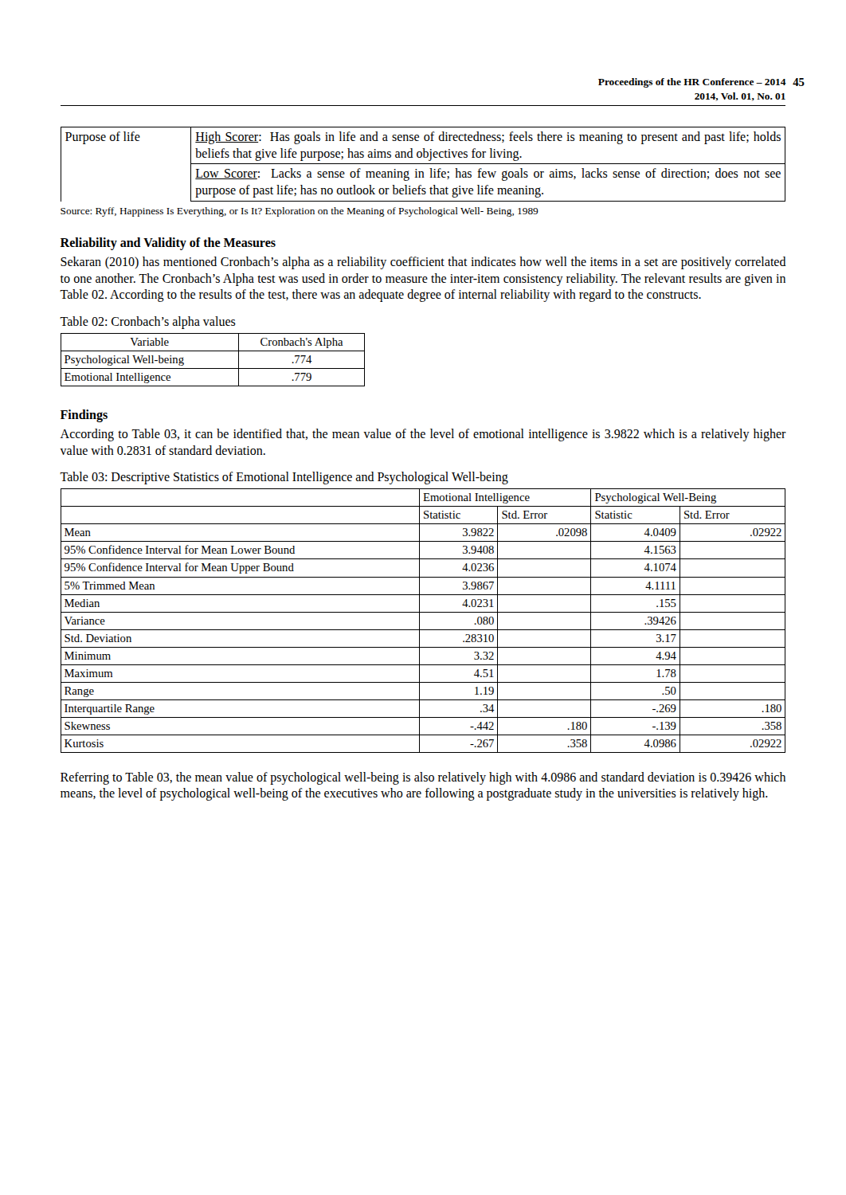Proceedings of the HR Conference – 2014
2014, Vol. 01, No. 01 45
| Purpose of life | High Scorer : Has goals in life and a sense of directedness; feels there is meaning to present and past life; holds beliefs that give life purpose; has aims and objectives for living. |
| | Low Scorer : Lacks a sense of meaning in life; has few goals or aims, lacks sense of direction; does not see purpose of past life; has no outlook or beliefs that give life meaning. |
Source: Ryff, Happiness Is Everything, or Is It? Exploration on the Meaning of Psychological Well- Being, 1989
Reliability and Validity of the Measures
Sekaran (2010) has mentioned Cronbach’s alpha as a reliability coefficient that indicates how well the items in a set are positively correlated to one another. The Cronbach’s Alpha test was used in order to measure the inter-item consistency reliability. The relevant results are given in Table 02. According to the results of the test, there was an adequate degree of internal reliability with regard to the constructs.
Table 02: Cronbach’s alpha values
| Variable | Cronbach's Alpha |
| --- | --- |
| Psychological Well-being | .774 |
| Emotional Intelligence | .779 |
Findings
According to Table 03, it can be identified that, the mean value of the level of emotional intelligence is 3.9822 which is a relatively higher value with 0.2831 of standard deviation.
Table 03: Descriptive Statistics of Emotional Intelligence and Psychological Well-being
| | Emotional Intelligence | Psychological Well-Being |
| --- | --- | --- |
| | Statistic | Std. Error | Statistic | Std. Error |
| Mean | 3.9822 | .02098 | 4.0409 | .02922 |
| 95% Confidence Interval for Mean Lower Bound | 3.9408 | | 4.1563 | |
| 95% Confidence Interval for Mean Upper Bound | 4.0236 | | 4.1074 | |
| 5% Trimmed Mean | 3.9867 | | 4.1111 | |
| Median | 4.0231 | | .155 | |
| Variance | .080 | | .39426 | |
| Std. Deviation | .28310 | | 3.17 | |
| Minimum | 3.32 | | 4.94 | |
| Maximum | 4.51 | | 1.78 | |
| Range | 1.19 | | .50 | |
| Interquartile Range | .34 | | -.269 | .180 |
| Skewness | -.442 | .180 | -.139 | .358 |
| Kurtosis | -.267 | .358 | 4.0986 | .02922 |
Referring to Table 03, the mean value of psychological well-being is also relatively high with 4.0986 and standard deviation is 0.39426 which means, the level of psychological well-being of the executives who are following a postgraduate study in the universities is relatively high.